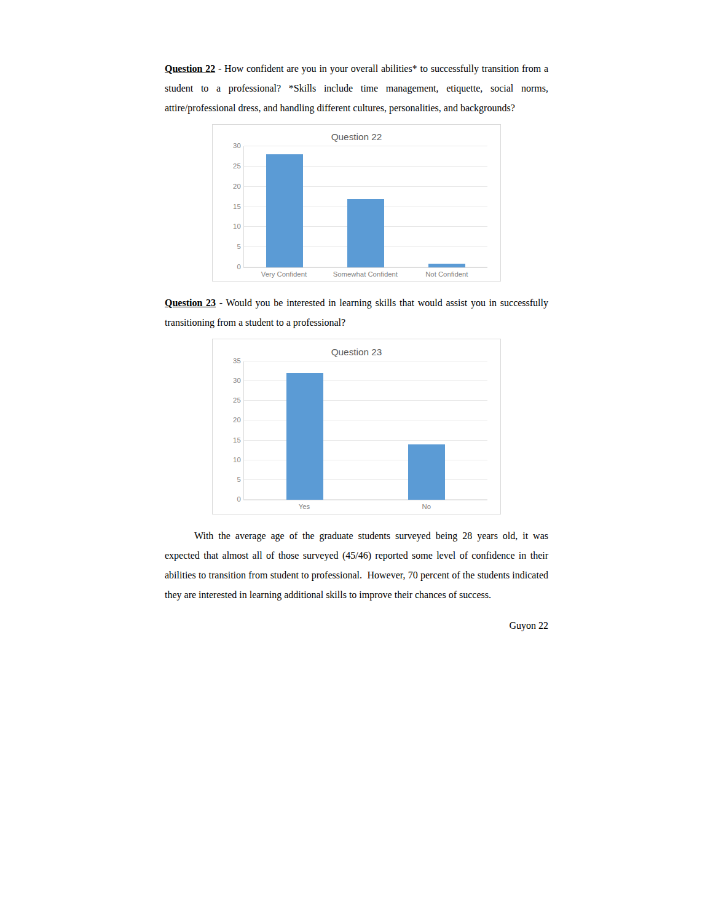Question 22 - How confident are you in your overall abilities* to successfully transition from a student to a professional? *Skills include time management, etiquette, social norms, attire/professional dress, and handling different cultures, personalities, and backgrounds?
Question 22
30
25
20
15
10
5
0
Very Confident
Somewhat Confident
Not Confident
Question 23 - Would you be interested in learning skills that would assist you in successfully transitioning from a student to a professional?
Question 23
35
30
25
20
15
10
5
0
Yes
No
With the average age of the graduate students surveyed being 28 years old, it was expected that almost all of those surveyed (45/46) reported some level of confidence in their abilities to transition from student to professional. However, 70 percent of the students indicated they are interested in learning additional skills to improve their chances of success.
Guyon 22